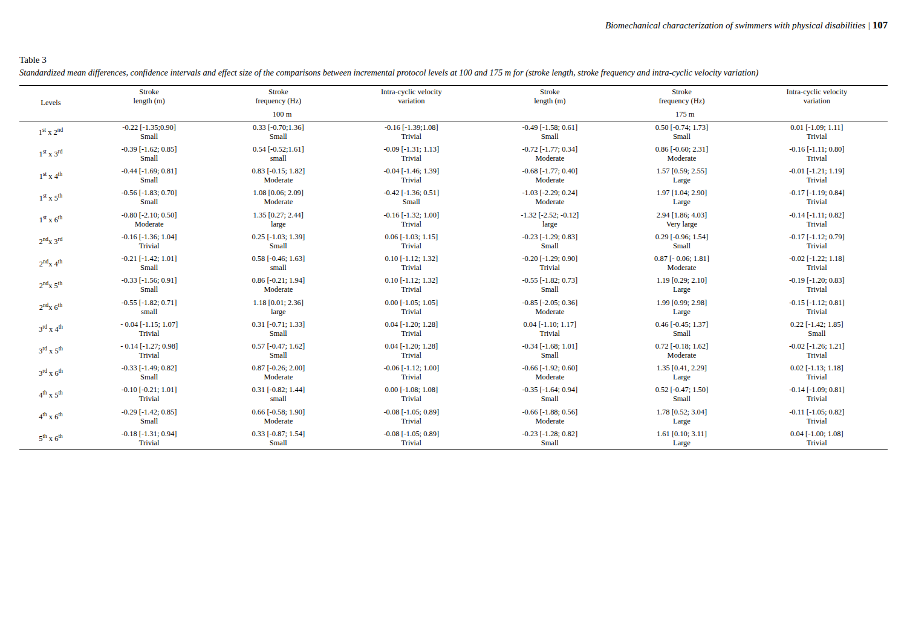Biomechanical characterization of swimmers with physical disabilities | 107
Table 3
Standardized mean differences, confidence intervals and effect size of the comparisons between incremental protocol levels at 100 and 175 m for (stroke length, stroke frequency and intra-cyclic velocity variation)
| Levels | Stroke length (m) | Stroke frequency (Hz) | Intra-cyclic velocity variation | Stroke length (m) | Stroke frequency (Hz) | Intra-cyclic velocity variation |
| --- | --- | --- | --- | --- | --- | --- |
| 100 m | 175 m |
| 1 st x 2 nd | -0.22 [-1.35;0.90] Small | 0.33 [-0.70;1.36] Small | -0.16 [-1.39;1.08] Trivial | -0.49 [-1.58; 0.61] Small | 0.50 [-0.74; 1.73] Small | 0.01 [-1.09; 1.11] Trivial |
| 1 st x 3 rd | -0.39 [-1.62; 0.85] Small | 0.54 [-0.52;1.61] small | -0.09 [-1.31; 1.13] Trivial | -0.72 [-1.77; 0.34] Moderate | 0.86 [-0.60; 2.31] Moderate | -0.16 [-1.11; 0.80] Trivial |
| 1 st x 4 th | -0.44 [-1.69; 0.81] Small | 0.83 [-0.15; 1.82] Moderate | -0.04 [-1.46; 1.39] Trivial | -0.68 [-1.77; 0.40] Moderate | 1.57 [0.59; 2.55] Large | -0.01 [-1.21; 1.19] Trivial |
| 1 st x 5 th | -0.56 [-1.83; 0.70] Small | 1.08 [0.06; 2.09] Moderate | -0.42 [-1.36; 0.51] Small | -1.03 [-2.29; 0.24] Moderate | 1.97 [1.04; 2.90] Large | -0.17 [-1.19; 0.84] Trivial |
| 1 st x 6 th | -0.80 [-2.10; 0.50] Moderate | 1.35 [0.27; 2.44] large | -0.16 [-1.32; 1.00] Trivial | -1.32 [-2.52; -0.12] large | 2.94 [1.86; 4.03] Very large | -0.14 [-1.11; 0.82] Trivial |
| 2 nd x 3 rd | -0.16 [-1.36; 1.04] Trivial | 0.25 [-1.03; 1.39] Small | 0.06 [-1.03; 1.15] Trivial | -0.23 [-1.29; 0.83] Small | 0.29 [-0.96; 1.54] Small | -0.17 [-1.12; 0.79] Trivial |
| 2 nd x 4 th | -0.21 [-1.42; 1.01] Small | 0.58 [-0.46; 1.63] small | 0.10 [-1.12; 1.32] Trivial | -0.20 [-1.29; 0.90] Trivial | 0.87 [- 0.06; 1.81] Moderate | -0.02 [-1.22; 1.18] Trivial |
| 2 nd x 5 th | -0.33 [-1.56; 0.91] Small | 0.86 [-0.21; 1.94] Moderate | 0.10 [-1.12; 1.32] Trivial | -0.55 [-1.82; 0.73] Small | 1.19 [0.29; 2.10] Large | -0.19 [-1.20; 0.83] Trivial |
| 2 nd x 6 th | -0.55 [-1.82; 0.71] small | 1.18 [0.01; 2.36] large | 0.00 [-1.05; 1.05] Trivial | -0.85 [-2.05; 0.36] Moderate | 1.99 [0.99; 2.98] Large | -0.15 [-1.12; 0.81] Trivial |
| 3 rd x 4 th | - 0.04 [-1.15; 1.07] Trivial | 0.31 [-0.71; 1.33] Small | 0.04 [-1.20; 1.28] Trivial | 0.04 [-1.10; 1.17] Trivial | 0.46 [-0.45; 1.37] Small | 0.22 [-1.42; 1.85] Small |
| 3 rd x 5 th | - 0.14 [-1.27; 0.98] Trivial | 0.57 [-0.47; 1.62] Small | 0.04 [-1.20; 1.28] Trivial | -0.34 [-1.68; 1.01] Small | 0.72 [-0.18; 1.62] Moderate | -0.02 [-1.26; 1.21] Trivial |
| 3 rd x 6 th | -0.33 [-1.49; 0.82] Small | 0.87 [-0.26; 2.00] Moderate | -0.06 [-1.12; 1.00] Trivial | -0.66 [-1.92; 0.60] Moderate | 1.35 [0.41, 2.29] Large | 0.02 [-1.13; 1.18] Trivial |
| 4 th x 5 th | -0.10 [-0.21; 1.01] Trivial | 0.31 [-0.82; 1.44] small | 0.00 [-1.08; 1.08] Trivial | -0.35 [-1.64; 0.94] Small | 0.52 [-0.47; 1.50] Small | -0.14 [-1.09; 0.81] Trivial |
| 4 th x 6 th | -0.29 [-1.42; 0.85] Small | 0.66 [-0.58; 1.90] Moderate | -0.08 [-1.05; 0.89] Trivial | -0.66 [-1.88; 0.56] Moderate | 1.78 [0.52; 3.04] Large | -0.11 [-1.05; 0.82] Trivial |
| 5 th x 6 th | -0.18 [-1.31; 0.94] Trivial | 0.33 [-0.87; 1.54] Small | -0.08 [-1.05; 0.89] Trivial | -0.23 [-1.28; 0.82] Small | 1.61 [0.10; 3.11] Large | 0.04 [-1.00; 1.08] Trivial |